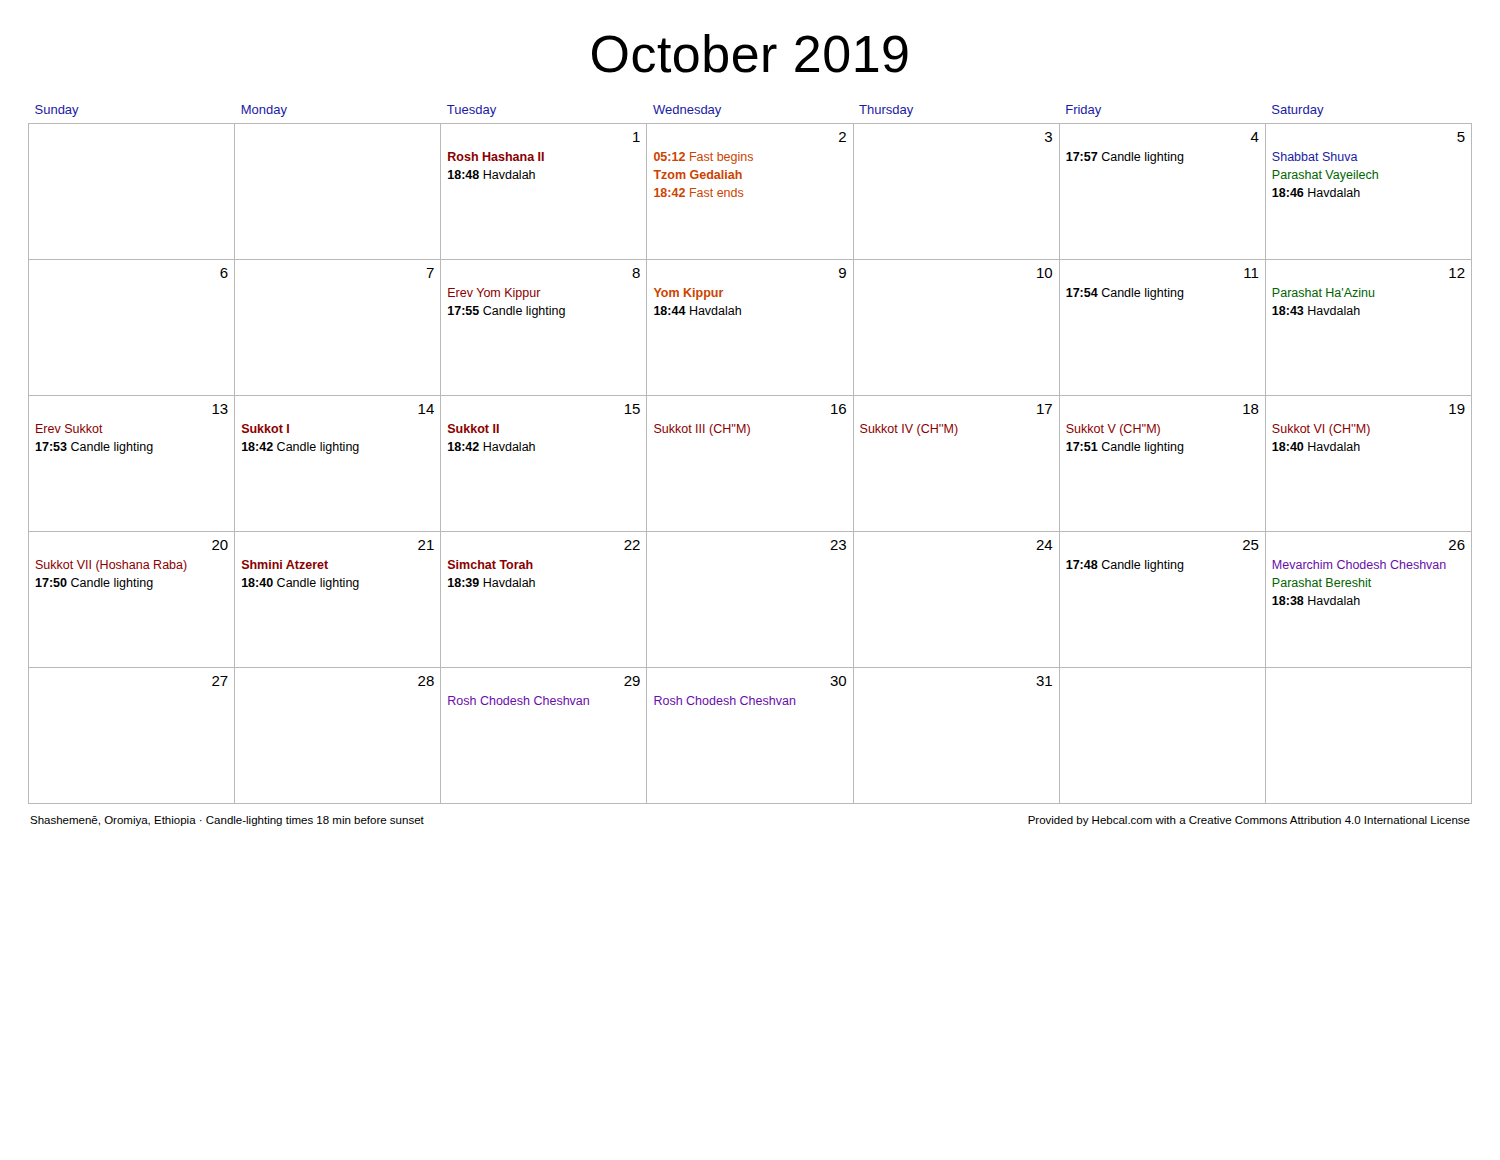October 2019
| Sunday | Monday | Tuesday | Wednesday | Thursday | Friday | Saturday |
| --- | --- | --- | --- | --- | --- | --- |
| | | 1 Rosh Hashana II 18:48 Havdalah | 2 05:12 Fast begins Tzom Gedaliah 18:42 Fast ends | 3 | 4 17:57 Candle lighting | 5 Shabbat Shuva Parashat Vayeilech 18:46 Havdalah |
| 6 | 7 | 8 Erev Yom Kippur 17:55 Candle lighting | 9 Yom Kippur 18:44 Havdalah | 10 | 11 17:54 Candle lighting | 12 Parashat Ha'Azinu 18:43 Havdalah |
| 13 Erev Sukkot 17:53 Candle lighting | 14 Sukkot I 18:42 Candle lighting | 15 Sukkot II 18:42 Havdalah | 16 Sukkot III (CH''M) | 17 Sukkot IV (CH''M) | 18 Sukkot V (CH''M) 17:51 Candle lighting | 19 Sukkot VI (CH''M) 18:40 Havdalah |
| 20 Sukkot VII (Hoshana Raba) 17:50 Candle lighting | 21 Shmini Atzeret 18:40 Candle lighting | 22 Simchat Torah 18:39 Havdalah | 23 | 24 | 25 17:48 Candle lighting | 26 Mevarchim Chodesh Cheshvan Parashat Bereshit 18:38 Havdalah |
| 27 | 28 | 29 Rosh Chodesh Cheshvan | 30 Rosh Chodesh Cheshvan | 31 | | |
Shashemenē, Oromiya, Ethiopia · Candle-lighting times 18 min before sunset
Provided by Hebcal.com with a Creative Commons Attribution 4.0 International License